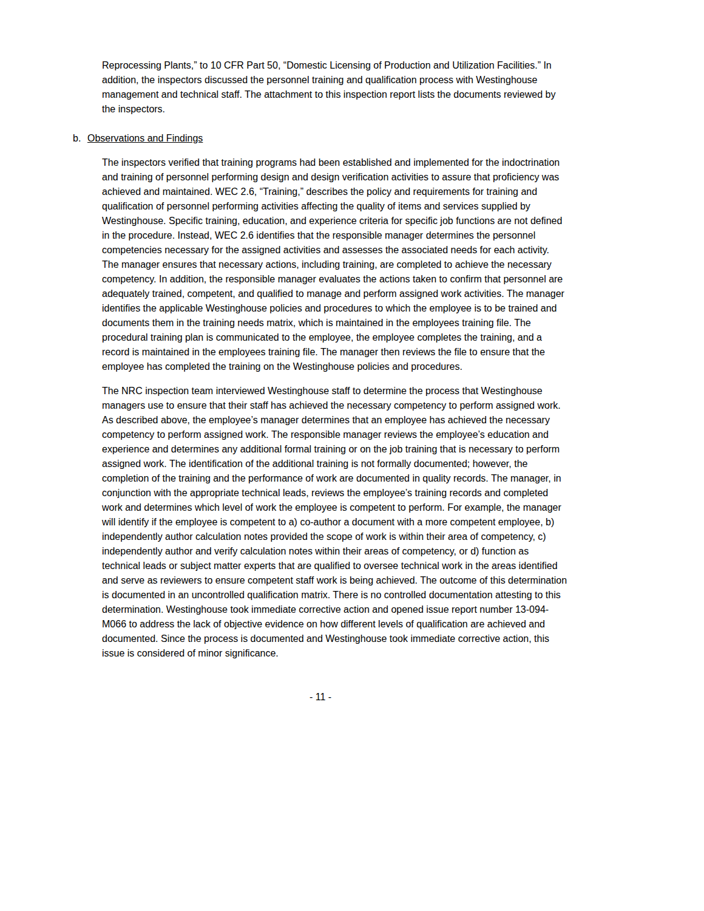Reprocessing Plants,” to 10 CFR Part 50, “Domestic Licensing of Production and Utilization Facilities.” In addition, the inspectors discussed the personnel training and qualification process with Westinghouse management and technical staff. The attachment to this inspection report lists the documents reviewed by the inspectors.
b. Observations and Findings
The inspectors verified that training programs had been established and implemented for the indoctrination and training of personnel performing design and design verification activities to assure that proficiency was achieved and maintained. WEC 2.6, “Training,” describes the policy and requirements for training and qualification of personnel performing activities affecting the quality of items and services supplied by Westinghouse. Specific training, education, and experience criteria for specific job functions are not defined in the procedure. Instead, WEC 2.6 identifies that the responsible manager determines the personnel competencies necessary for the assigned activities and assesses the associated needs for each activity. The manager ensures that necessary actions, including training, are completed to achieve the necessary competency. In addition, the responsible manager evaluates the actions taken to confirm that personnel are adequately trained, competent, and qualified to manage and perform assigned work activities. The manager identifies the applicable Westinghouse policies and procedures to which the employee is to be trained and documents them in the training needs matrix, which is maintained in the employees training file. The procedural training plan is communicated to the employee, the employee completes the training, and a record is maintained in the employees training file. The manager then reviews the file to ensure that the employee has completed the training on the Westinghouse policies and procedures.
The NRC inspection team interviewed Westinghouse staff to determine the process that Westinghouse managers use to ensure that their staff has achieved the necessary competency to perform assigned work. As described above, the employee’s manager determines that an employee has achieved the necessary competency to perform assigned work. The responsible manager reviews the employee’s education and experience and determines any additional formal training or on the job training that is necessary to perform assigned work. The identification of the additional training is not formally documented; however, the completion of the training and the performance of work are documented in quality records. The manager, in conjunction with the appropriate technical leads, reviews the employee’s training records and completed work and determines which level of work the employee is competent to perform. For example, the manager will identify if the employee is competent to a) co-author a document with a more competent employee, b) independently author calculation notes provided the scope of work is within their area of competency, c) independently author and verify calculation notes within their areas of competency, or d) function as technical leads or subject matter experts that are qualified to oversee technical work in the areas identified and serve as reviewers to ensure competent staff work is being achieved. The outcome of this determination is documented in an uncontrolled qualification matrix. There is no controlled documentation attesting to this determination. Westinghouse took immediate corrective action and opened issue report number 13-094-M066 to address the lack of objective evidence on how different levels of qualification are achieved and documented. Since the process is documented and Westinghouse took immediate corrective action, this issue is considered of minor significance.
- 11 -